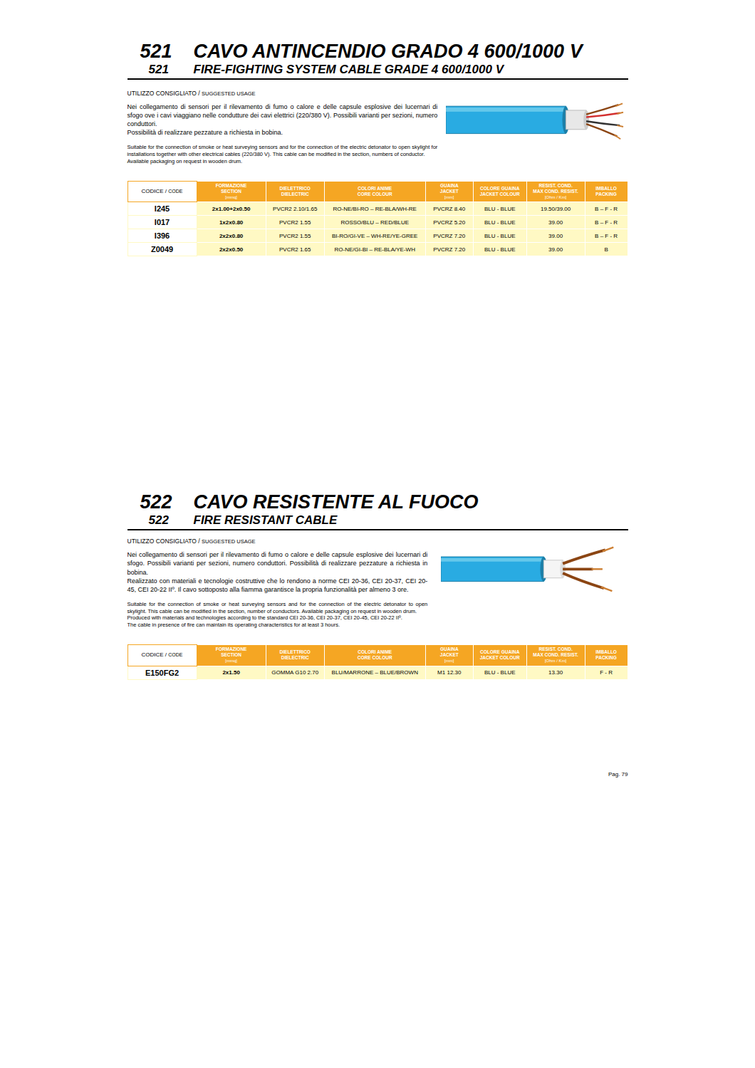521 CAVO ANTINCENDIO GRADO 4 600/1000 V
521 FIRE-FIGHTING SYSTEM CABLE GRADE 4 600/1000 V
UTILIZZO CONSIGLIATO / SUGGESTED USAGE
Nei collegamento di sensori per il rilevamento di fumo o calore e delle capsule esplosive dei lucernari di sfogo ove i cavi viaggiano nelle condutture dei cavi elettrici (220/380 V). Possibili varianti per sezioni, numero conduttori.
Possibilità di realizzare pezzature a richiesta in bobina.
Suitable for the connection of smoke or heat surveying sensors and for the connection of the electric detonator to open skylight for installations together with other electrical cables (220/380 V). This cable can be modified in the section, numbers of conductor.
Available packaging on request in wooden drum.
| CODICE / CODE | FORMAZIONE SECTION [mmq] | DIELETTRICO DIELECTRIC | COLORI ANIME CORE COLOUR | GUAINA JACKET [mm] | COLORE GUAINA JACKET COLOUR | RESIST. COND. MAX COND. RESIST. [Ohm / Km] | IMBALLO PACKING |
| --- | --- | --- | --- | --- | --- | --- | --- |
| I245 | 2x1.00+2x0.50 | PVCR2 2.10/1.65 | RO-NE/BI-RO – RE-BLA/WH-RE | PVCRZ 8.40 | BLU - BLUE | 19.50/39.00 | B – F - R |
| I017 | 1x2x0.80 | PVCR2 1.55 | ROSSO/BLU – RED/BLUE | PVCRZ 5.20 | BLU - BLUE | 39.00 | B – F - R |
| I396 | 2x2x0.80 | PVCR2 1.55 | BI-RO/GI-VE – WH-RE/YE-GREE | PVCRZ 7.20 | BLU - BLUE | 39.00 | B – F - R |
| Z0049 | 2x2x0.50 | PVCR2 1.65 | RO-NE/GI-BI – RE-BLA/YE-WH | PVCRZ 7.20 | BLU - BLUE | 39.00 | B |
522 CAVO RESISTENTE AL FUOCO
522 FIRE RESISTANT CABLE
UTILIZZO CONSIGLIATO / SUGGESTED USAGE
Nei collegamento di sensori per il rilevamento di fumo o calore e delle capsule esplosive dei lucernari di sfogo. Possibili varianti per sezioni, numero conduttori. Possibilità di realizzare pezzature a richiesta in bobina.
Realizzato con materiali e tecnologie costruttive che lo rendono a norme CEI 20-36, CEI 20-37, CEI 20-45, CEI 20-22 IIº. Il cavo sottoposto alla fiamma garantisce la propria funzionalità per almeno 3 ore.
Suitable for the connection of smoke or heat surveying sensors and for the connection of the electric detonator to open skylight. This cable can be modified in the section, number of conductors. Available packaging on request in wooden drum.
Produced with materials and technologies according to the standard CEI 20-36, CEI 20-37, CEI 20-45, CEI 20-22 IIº.
The cable in presence of fire can maintain its operating characteristics for at least 3 hours.
| CODICE / CODE | FORMAZIONE SECTION [mmq] | DIELETTRICO DIELECTRIC | COLORI ANIME CORE COLOUR | GUAINA JACKET [mm] | COLORE GUAINA JACKET COLOUR | RESIST. COND. MAX COND. RESIST. [Ohm / Km] | IMBALLO PACKING |
| --- | --- | --- | --- | --- | --- | --- | --- |
| E150FG2 | 2x1.50 | GOMMA G10 2.70 | BLU/MARRONE – BLUE/BROWN | M1 12.30 | BLU - BLUE | 13.30 | F - R |
Pag. 79